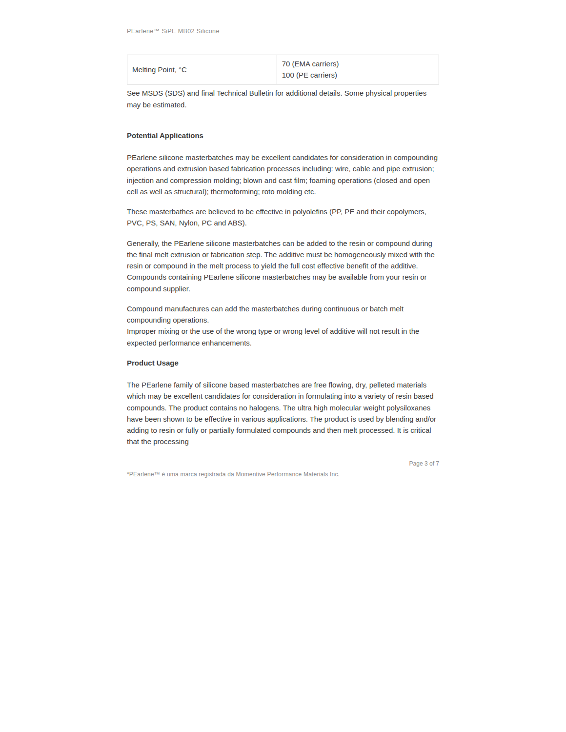PEarlene™ SiPE MB02 Silicone
| Melting Point, °C | 70 (EMA carriers) 100 (PE carriers) |
See MSDS (SDS) and final Technical Bulletin for additional details. Some physical properties may be estimated.
Potential Applications
PEarlene silicone masterbatches may be excellent candidates for consideration in compounding operations and extrusion based fabrication processes including: wire, cable and pipe extrusion; injection and compression molding; blown and cast film; foaming operations (closed and open cell as well as structural); thermoforming; roto molding etc.
These masterbathes are believed to be effective in polyolefins (PP, PE and their copolymers, PVC, PS, SAN, Nylon, PC and ABS).
Generally, the PEarlene silicone masterbatches can be added to the resin or compound during the final melt extrusion or fabrication step. The additive must be homogeneously mixed with the resin or compound in the melt process to yield the full cost effective benefit of the additive. Compounds containing PEarlene silicone masterbatches may be available from your resin or compound supplier.
Compound manufactures can add the masterbatches during continuous or batch melt compounding operations.
Improper mixing or the use of the wrong type or wrong level of additive will not result in the expected performance enhancements.
Product Usage
The PEarlene family of silicone based masterbatches are free flowing, dry, pelleted materials which may be excellent candidates for consideration in formulating into a variety of resin based compounds. The product contains no halogens. The ultra high molecular weight polysiloxanes have been shown to be effective in various applications. The product is used by blending and/or adding to resin or fully or partially formulated compounds and then melt processed. It is critical that the processing
Page 3 of 7
*PEarlene™ é uma marca registrada da Momentive Performance Materials Inc.